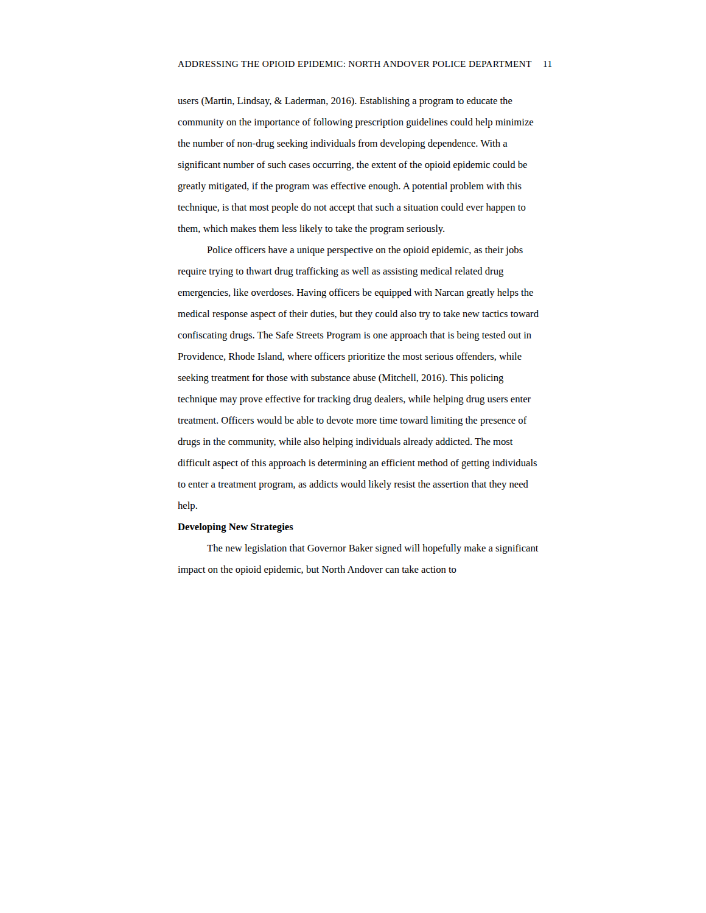ADDRESSING THE OPIOID EPIDEMIC: NORTH ANDOVER POLICE DEPARTMENT11
users (Martin, Lindsay, & Laderman, 2016). Establishing a program to educate the community on the importance of following prescription guidelines could help minimize the number of non-drug seeking individuals from developing dependence. With a significant number of such cases occurring, the extent of the opioid epidemic could be greatly mitigated, if the program was effective enough. A potential problem with this technique, is that most people do not accept that such a situation could ever happen to them, which makes them less likely to take the program seriously.
Police officers have a unique perspective on the opioid epidemic, as their jobs require trying to thwart drug trafficking as well as assisting medical related drug emergencies, like overdoses. Having officers be equipped with Narcan greatly helps the medical response aspect of their duties, but they could also try to take new tactics toward confiscating drugs. The Safe Streets Program is one approach that is being tested out in Providence, Rhode Island, where officers prioritize the most serious offenders, while seeking treatment for those with substance abuse (Mitchell, 2016). This policing technique may prove effective for tracking drug dealers, while helping drug users enter treatment. Officers would be able to devote more time toward limiting the presence of drugs in the community, while also helping individuals already addicted. The most difficult aspect of this approach is determining an efficient method of getting individuals to enter a treatment program, as addicts would likely resist the assertion that they need help.
Developing New Strategies
The new legislation that Governor Baker signed will hopefully make a significant impact on the opioid epidemic, but North Andover can take action to